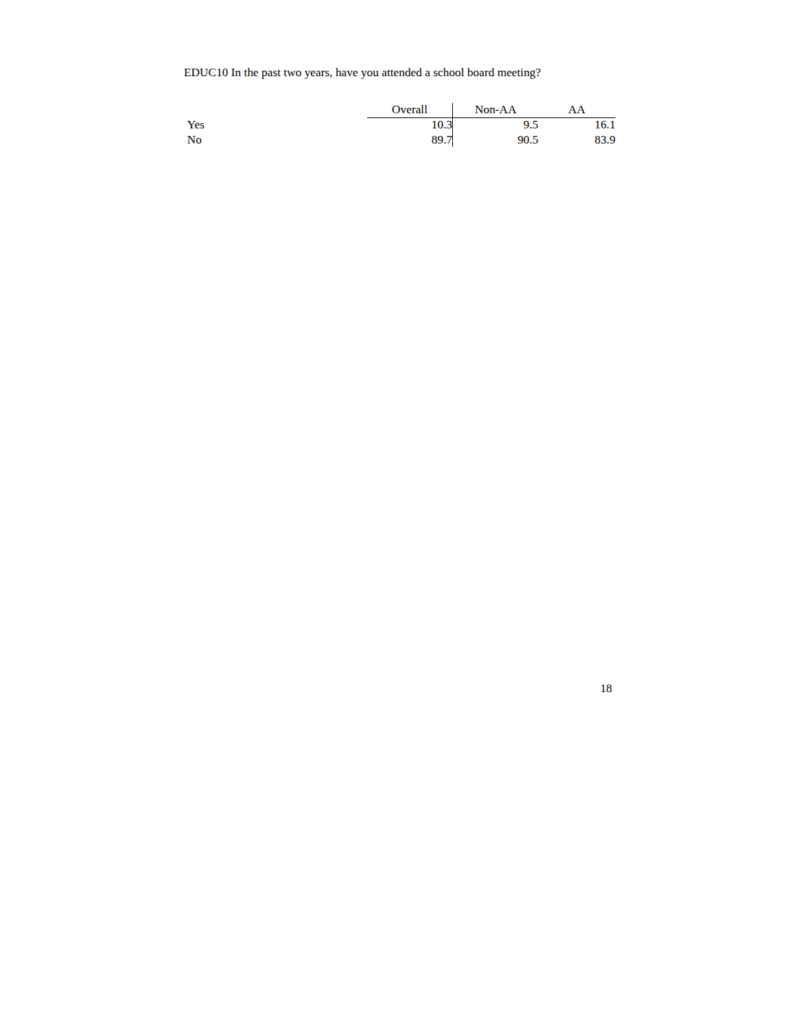EDUC10 In the past two years, have you attended a school board meeting?
| | Overall | Non-AA | AA |
| --- | --- | --- | --- |
| Yes | 10.3 | 9.5 | 16.1 |
| No | 89.7 | 90.5 | 83.9 |
18